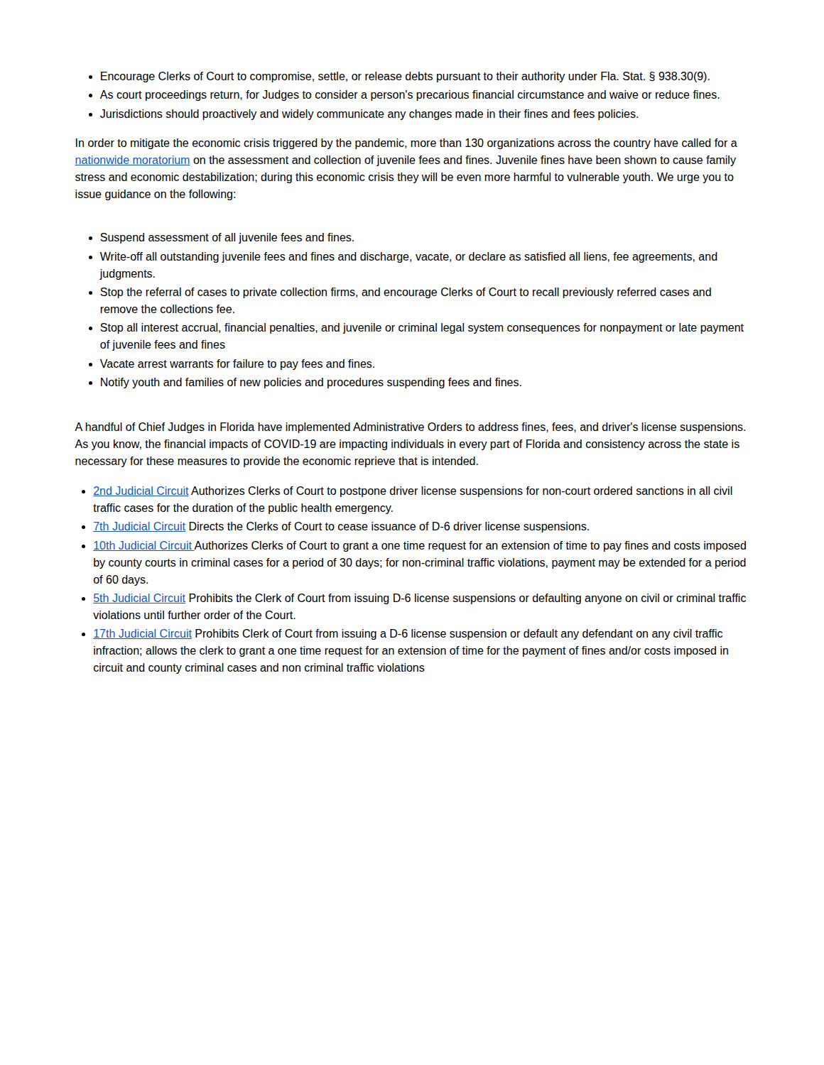Encourage Clerks of Court to compromise, settle, or release debts pursuant to their authority under Fla. Stat. § 938.30(9).
As court proceedings return, for Judges to consider a person's precarious financial circumstance and waive or reduce fines.
Jurisdictions should proactively and widely communicate any changes made in their fines and fees policies.
In order to mitigate the economic crisis triggered by the pandemic, more than 130 organizations across the country have called for a nationwide moratorium on the assessment and collection of juvenile fees and fines. Juvenile fines have been shown to cause family stress and economic destabilization; during this economic crisis they will be even more harmful to vulnerable youth. We urge you to issue guidance on the following:
Suspend assessment of all juvenile fees and fines.
Write-off all outstanding juvenile fees and fines and discharge, vacate, or declare as satisfied all liens, fee agreements, and judgments.
Stop the referral of cases to private collection firms, and encourage Clerks of Court to recall previously referred cases and remove the collections fee.
Stop all interest accrual, financial penalties, and juvenile or criminal legal system consequences for nonpayment or late payment of juvenile fees and fines
Vacate arrest warrants for failure to pay fees and fines.
Notify youth and families of new policies and procedures suspending fees and fines.
A handful of Chief Judges in Florida have implemented Administrative Orders to address fines, fees, and driver's license suspensions. As you know, the financial impacts of COVID-19 are impacting individuals in every part of Florida and consistency across the state is necessary for these measures to provide the economic reprieve that is intended.
2nd Judicial Circuit Authorizes Clerks of Court to postpone driver license suspensions for non-court ordered sanctions in all civil traffic cases for the duration of the public health emergency.
7th Judicial Circuit Directs the Clerks of Court to cease issuance of D-6 driver license suspensions.
10th Judicial Circuit Authorizes Clerks of Court to grant a one time request for an extension of time to pay fines and costs imposed by county courts in criminal cases for a period of 30 days; for non-criminal traffic violations, payment may be extended for a period of 60 days.
5th Judicial Circuit Prohibits the Clerk of Court from issuing D-6 license suspensions or defaulting anyone on civil or criminal traffic violations until further order of the Court.
17th Judicial Circuit Prohibits Clerk of Court from issuing a D-6 license suspension or default any defendant on any civil traffic infraction; allows the clerk to grant a one time request for an extension of time for the payment of fines and/or costs imposed in circuit and county criminal cases and non criminal traffic violations